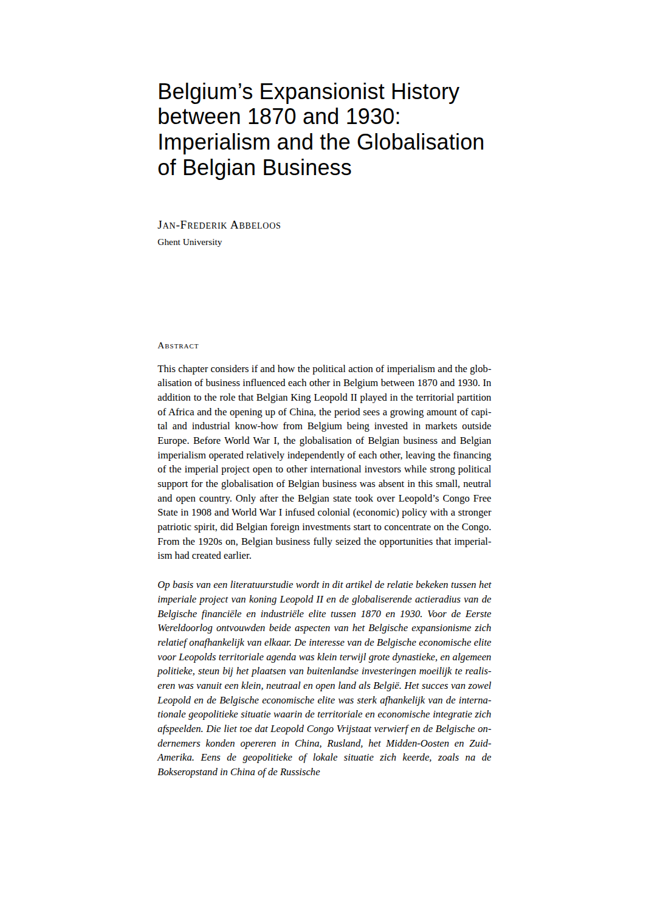Belgium’s Expansionist History between 1870 and 1930: Imperialism and the Globalisation of Belgian Business
Jan-Frederik Abbeloos
Ghent University
Abstract
This chapter considers if and how the political action of imperialism and the globalisation of business influenced each other in Belgium between 1870 and 1930. In addition to the role that Belgian King Leopold II played in the territorial partition of Africa and the opening up of China, the period sees a growing amount of capital and industrial know-how from Belgium being invested in markets outside Europe. Before World War I, the globalisation of Belgian business and Belgian imperialism operated relatively independently of each other, leaving the financing of the imperial project open to other international investors while strong political support for the globalisation of Belgian business was absent in this small, neutral and open country. Only after the Belgian state took over Leopold’s Congo Free State in 1908 and World War I infused colonial (economic) policy with a stronger patriotic spirit, did Belgian foreign investments start to concentrate on the Congo. From the 1920s on, Belgian business fully seized the opportunities that imperialism had created earlier.
Op basis van een literatuurstudie wordt in dit artikel de relatie bekeken tussen het imperiale project van koning Leopold II en de globaliserende actieradius van de Belgische financiële en industriële elite tussen 1870 en 1930. Voor de Eerste Wereldoorlog ontvouwden beide aspecten van het Belgische expansionisme zich relatief onafhankelijk van elkaar. De interesse van de Belgische economische elite voor Leopolds territoriale agenda was klein terwijl grote dynastieke, en algemeen politieke, steun bij het plaatsen van buitenlandse investeringen moeilijk te realiseren was vanuit een klein, neutraal en open land als België. Het succes van zowel Leopold en de Belgische economische elite was sterk afhankelijk van de internationale geopolitieke situatie waarin de territoriale en economische integratie zich afspeelden. Die liet toe dat Leopold Congo Vrijstaat verwierf en de Belgische ondernemers konden opereren in China, Rusland, het Midden-Oosten en Zuid-Amerika. Eens de geopolitieke of lokale situatie zich keerde, zoals na de Bokseropstand in China of de Russische